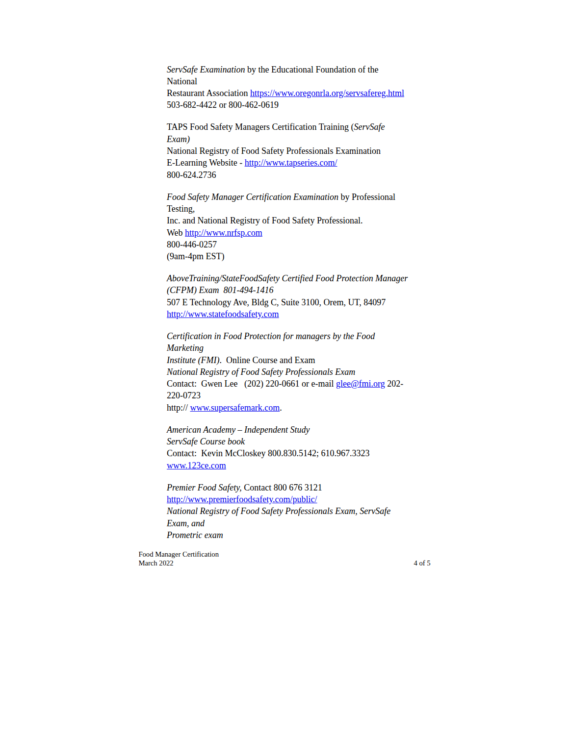ServSafe Examination by the Educational Foundation of the National
Restaurant Association https://www.oregonrla.org/servsafereg.html
503-682-4422 or 800-462-0619
TAPS Food Safety Managers Certification Training (ServSafe Exam)
National Registry of Food Safety Professionals Examination
E-Learning Website - http://www.tapseries.com/
800-624.2736
Food Safety Manager Certification Examination by Professional Testing,
Inc. and National Registry of Food Safety Professional.
Web http://www.nrfsp.com
800-446-0257
(9am-4pm EST)
AboveTraining/StateFoodSafety Certified Food Protection Manager
(CFPM) Exam 801-494-1416
507 E Technology Ave, Bldg C, Suite 3100, Orem, UT, 84097
http://www.statefoodsafety.com
Certification in Food Protection for managers by the Food Marketing
Institute (FMI). Online Course and Exam
National Registry of Food Safety Professionals Exam
Contact: Gwen Lee (202) 220-0661 or e-mail glee@fmi.org 202-220-0723
http:// www.supersafemark.com.
American Academy – Independent Study
ServSafe Course book
Contact: Kevin McCloskey 800.830.5142; 610.967.3323
www.123ce.com
Premier Food Safety, Contact 800 676 3121
http://www.premierfoodsafety.com/public/
National Registry of Food Safety Professionals Exam, ServSafe Exam, and
Prometric exam
Food Manager Certification
March 2022 4 of 5